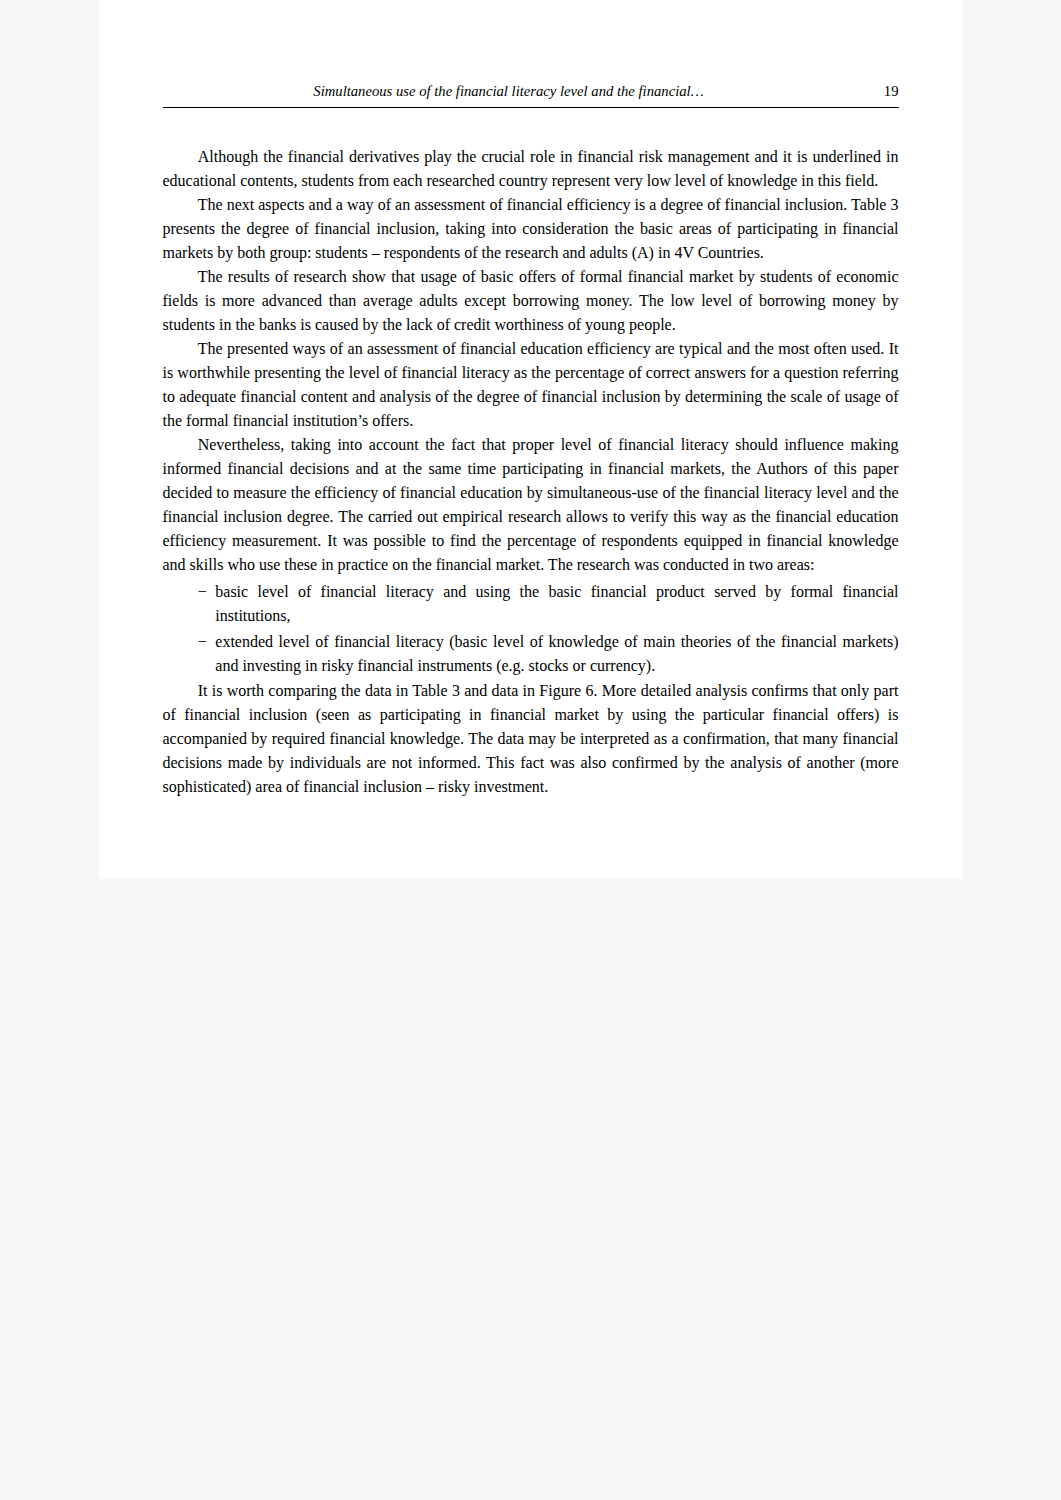Simultaneous use of the financial literacy level and the financial… 19
Although the financial derivatives play the crucial role in financial risk management and it is underlined in educational contents, students from each researched country represent very low level of knowledge in this field.
The next aspects and a way of an assessment of financial efficiency is a degree of financial inclusion. Table 3 presents the degree of financial inclusion, taking into consideration the basic areas of participating in financial markets by both group: students – respondents of the research and adults (A) in 4V Countries.
The results of research show that usage of basic offers of formal financial market by students of economic fields is more advanced than average adults except borrowing money. The low level of borrowing money by students in the banks is caused by the lack of credit worthiness of young people.
The presented ways of an assessment of financial education efficiency are typical and the most often used. It is worthwhile presenting the level of financial literacy as the percentage of correct answers for a question referring to adequate financial content and analysis of the degree of financial inclusion by determining the scale of usage of the formal financial institution’s offers.
Nevertheless, taking into account the fact that proper level of financial literacy should influence making informed financial decisions and at the same time participating in financial markets, the Authors of this paper decided to measure the efficiency of financial education by simultaneous-use of the financial literacy level and the financial inclusion degree. The carried out empirical research allows to verify this way as the financial education efficiency measurement. It was possible to find the percentage of respondents equipped in financial knowledge and skills who use these in practice on the financial market. The research was conducted in two areas:
basic level of financial literacy and using the basic financial product served by formal financial institutions,
extended level of financial literacy (basic level of knowledge of main theories of the financial markets) and investing in risky financial instruments (e.g. stocks or currency).
It is worth comparing the data in Table 3 and data in Figure 6. More detailed analysis confirms that only part of financial inclusion (seen as participating in financial market by using the particular financial offers) is accompanied by required financial knowledge. The data may be interpreted as a confirmation, that many financial decisions made by individuals are not informed. This fact was also confirmed by the analysis of another (more sophisticated) area of financial inclusion – risky investment.